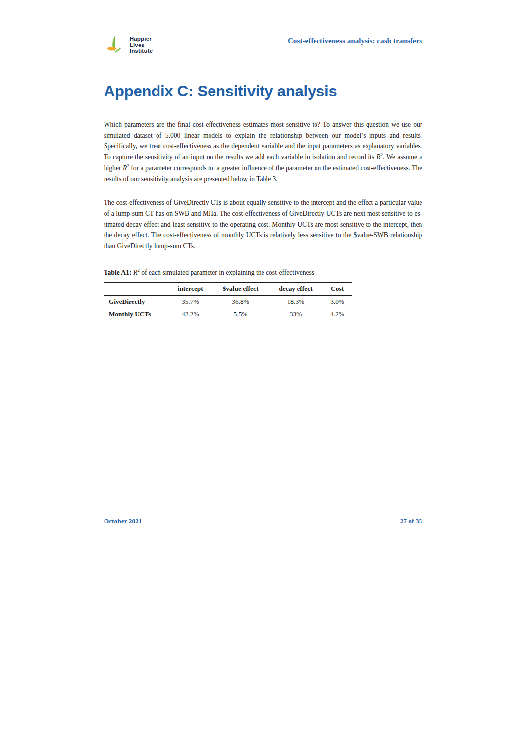Happier
Lives
Institute
Cost-effectiveness analysis: cash transfers
Appendix C: Sensitivity analysis
Which parameters are the final cost-effectiveness estimates most sensitive to? To answer this question we use our simulated dataset of 5,000 linear models to explain the relationship between our model’s inputs and results. Specifically, we treat cost-effectiveness as the dependent variable and the input parameters as explanatory variables. To capture the sensitivity of an input on the results we add each variable in isolation and record its R2. We assume a higher R2 for a parameter corresponds to a greater influence of the parameter on the estimated cost-effectiveness. The results of our sensitivity analysis are presented below in Table 3.
The cost-effectiveness of GiveDirectly CTs is about equally sensitive to the intercept and the effect a particular value of a lump-sum CT has on SWB and MHa. The cost-effectiveness of GiveDirectly UCTs are next most sensitive to estimated decay effect and least sensitive to the operating cost. Monthly UCTs are most sensitive to the intercept, then the decay effect. The cost-effectiveness of monthly UCTs is relatively less sensitive to the $value-SWB relationship than GiveDirectly lump-sum CTs.
Table A1: R2 of each simulated parameter in explaining the cost-effectiveness
| | intercept | $value effect | decay effect | Cost |
| --- | --- | --- | --- | --- |
| GiveDirectly | 35.7% | 36.8% | 18.3% | 3.0% |
| Monthly UCTs | 42.2% | 5.5% | 33% | 4.2% |
October 2021 27 of 35